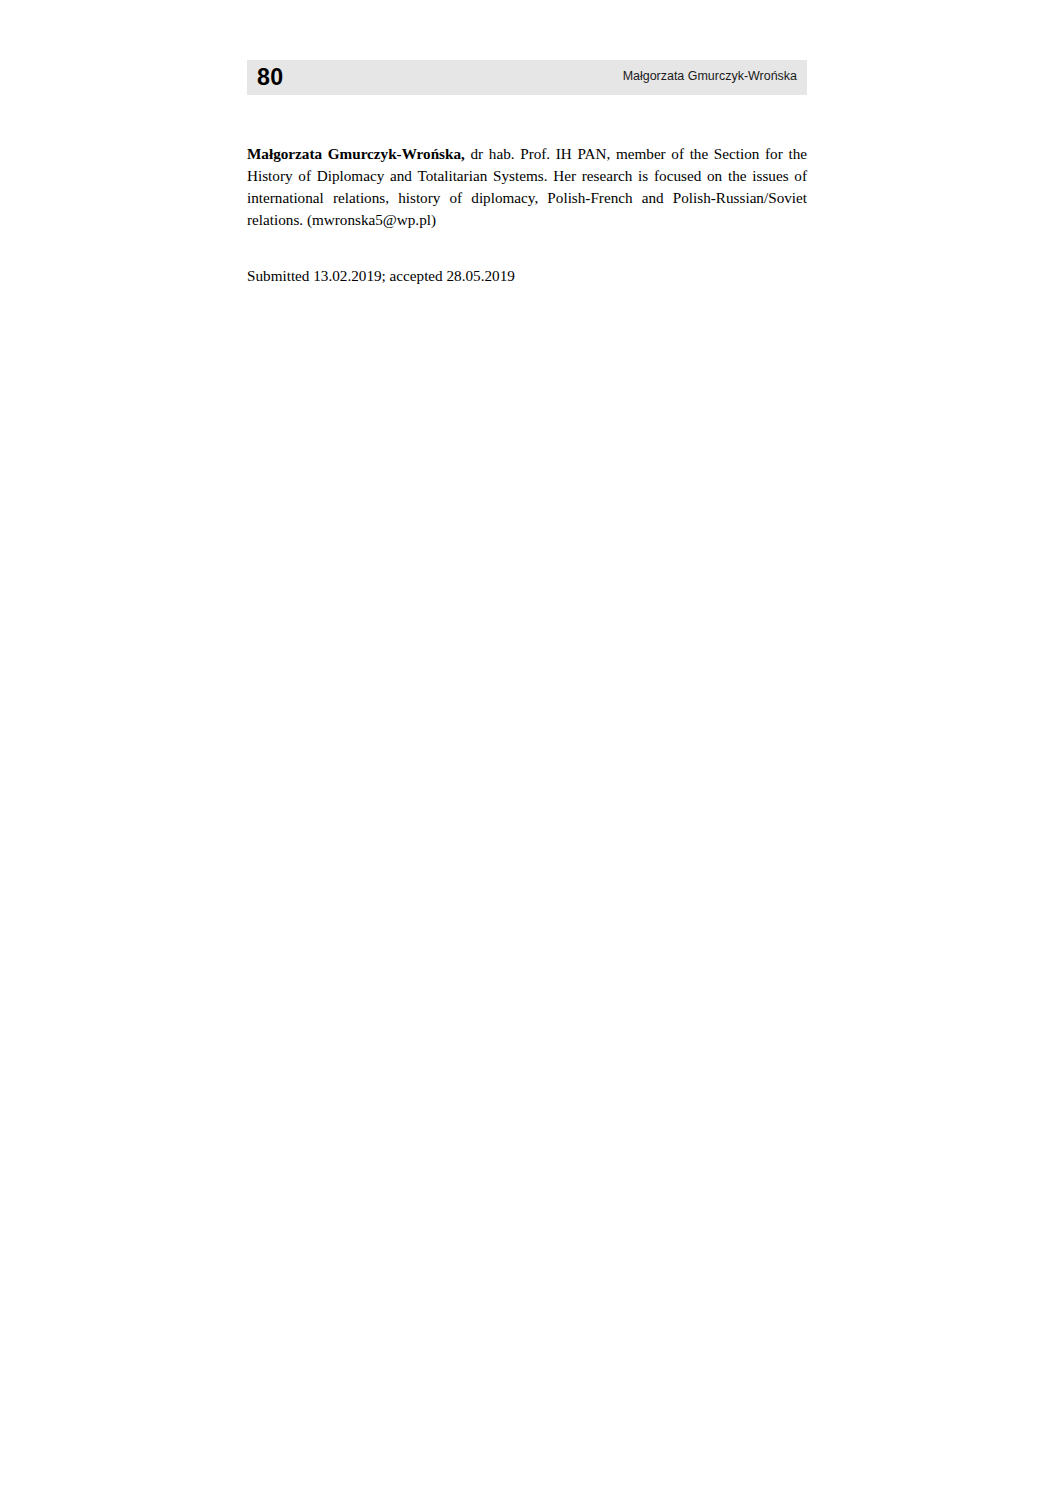80 Małgorzata Gmurczyk-Wrońska
Małgorzata Gmurczyk-Wrońska, dr hab. Prof. IH PAN, member of the Section for the History of Diplomacy and Totalitarian Systems. Her research is focused on the issues of international relations, history of diplomacy, Polish-French and Polish-Russian/Soviet relations. (mwronska5@wp.pl)
Submitted 13.02.2019; accepted 28.05.2019